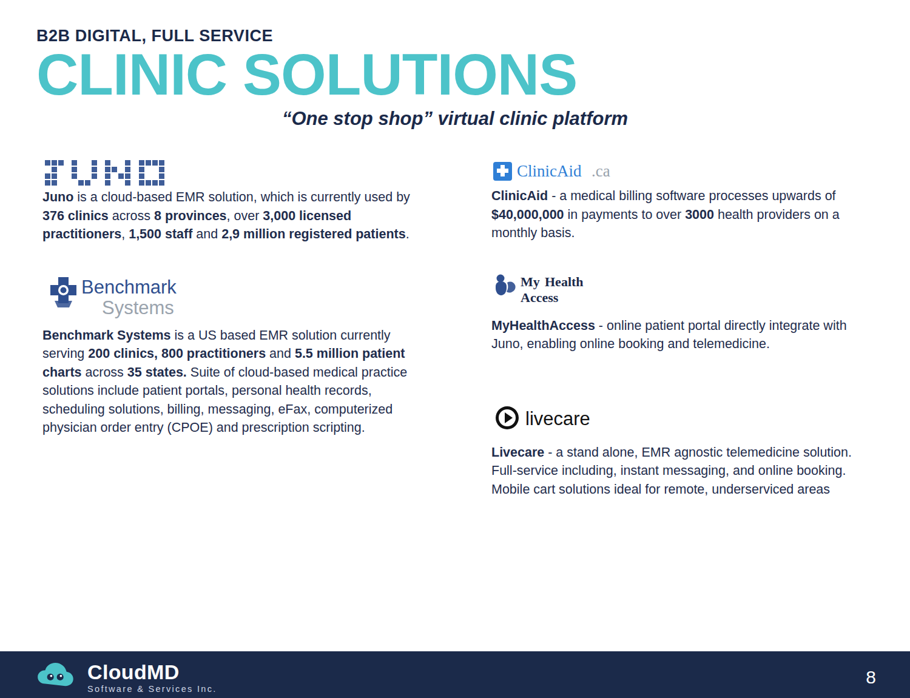B2B DIGITAL, FULL SERVICE
CLINIC SOLUTIONS
“One stop shop” virtual clinic platform
Juno is a cloud-based EMR solution, which is currently used by 376 clinics across 8 provinces, over 3,000 licensed practitioners, 1,500 staff and 2,9 million registered patients.
Benchmark Systems
Benchmark Systems is a US based EMR solution currently serving 200 clinics, 800 practitioners and 5.5 million patient charts across 35 states. Suite of cloud-based medical practice solutions include patient portals, personal health records, scheduling solutions, billing, messaging, eFax, computerized physician order entry (CPOE) and prescription scripting.
ClinicAid .ca
ClinicAid - a medical billing software processes upwards of $40,000,000 in payments to over 3000 health providers on a monthly basis.
My Health Access
MyHealthAccess - online patient portal directly integrate with Juno, enabling online booking and telemedicine.
livecare
Livecare - a stand alone, EMR agnostic telemedicine solution. Full-service including, instant messaging, and online booking. Mobile cart solutions ideal for remote, underserviced areas
CloudMD
Software & Services Inc.
8